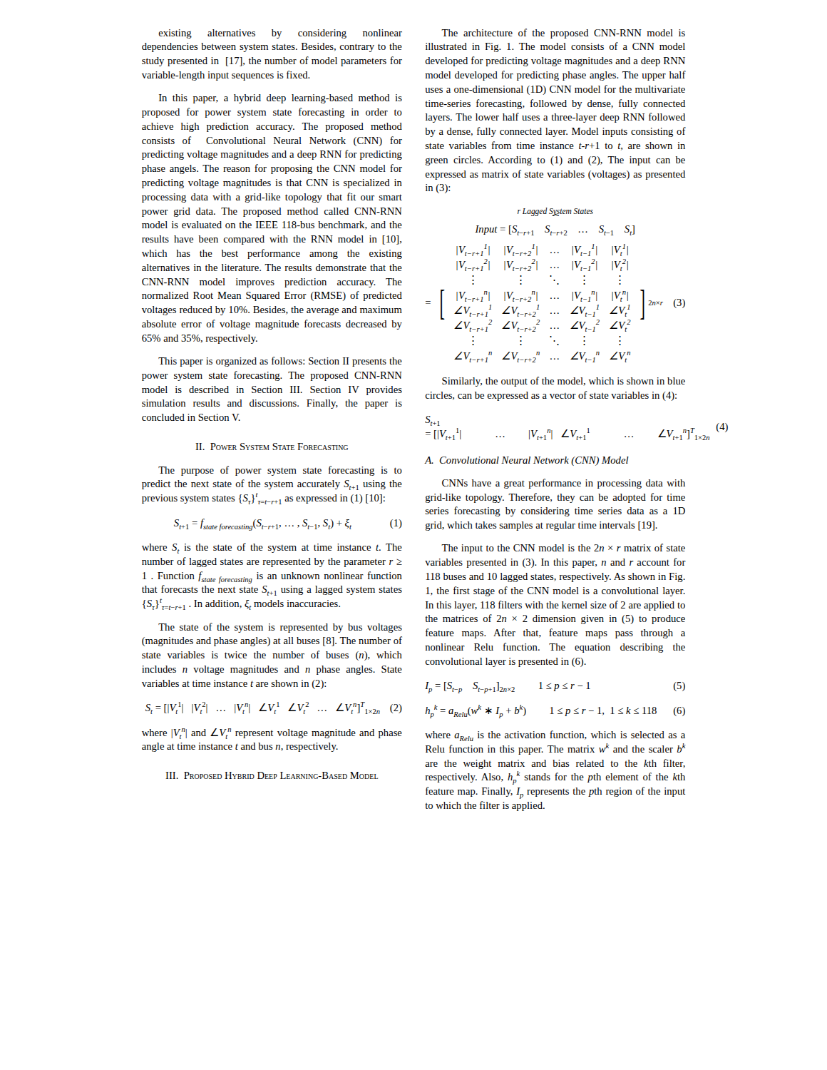existing alternatives by considering nonlinear dependencies between system states. Besides, contrary to the study presented in [17], the number of model parameters for variable-length input sequences is fixed.
In this paper, a hybrid deep learning-based method is proposed for power system state forecasting in order to achieve high prediction accuracy. The proposed method consists of Convolutional Neural Network (CNN) for predicting voltage magnitudes and a deep RNN for predicting phase angels. The reason for proposing the CNN model for predicting voltage magnitudes is that CNN is specialized in processing data with a grid-like topology that fit our smart power grid data. The proposed method called CNN-RNN model is evaluated on the IEEE 118-bus benchmark, and the results have been compared with the RNN model in [10], which has the best performance among the existing alternatives in the literature. The results demonstrate that the CNN-RNN model improves prediction accuracy. The normalized Root Mean Squared Error (RMSE) of predicted voltages reduced by 10%. Besides, the average and maximum absolute error of voltage magnitude forecasts decreased by 65% and 35%, respectively.
This paper is organized as follows: Section II presents the power system state forecasting. The proposed CNN-RNN model is described in Section III. Section IV provides simulation results and discussions. Finally, the paper is concluded in Section V.
II. Power System State Forecasting
The purpose of power system state forecasting is to predict the next state of the system accurately St+1 using the previous system states {Sτ}tτ=t−r+1 as expressed in (1) [10]:
St+1 = fstate forecasting(St−r+1, … , St−1, St) + ξt
(1)
where St is the state of the system at time instance t. The number of lagged states are represented by the parameter r ≥ 1 . Function fstate forecasting is an unknown nonlinear function that forecasts the next state St+1 using a lagged system states {Sτ}tτ=t−r+1 . In addition, ξt models inaccuracies.
The state of the system is represented by bus voltages (magnitudes and phase angles) at all buses [8]. The number of state variables is twice the number of buses (n), which includes n voltage magnitudes and n phase angles. State variables at time instance t are shown in (2):
St = [|Vt1| |Vt2| … |Vtn| ∠Vt1 ∠Vt2 … ∠Vtn]T1×2n
(2)
where |Vtn| and ∠Vtn represent voltage magnitude and phase angle at time instance t and bus n, respectively.
III. Proposed Hybrid Deep Learning-Based Model
The architecture of the proposed CNN-RNN model is illustrated in Fig. 1. The model consists of a CNN model developed for predicting voltage magnitudes and a deep RNN model developed for predicting phase angles. The upper half uses a one-dimensional (1D) CNN model for the multivariate time-series forecasting, followed by dense, fully connected layers. The lower half uses a three-layer deep RNN followed by a dense, fully connected layer. Model inputs consisting of state variables from time instance t-r+1 to t, are shown in green circles. According to (1) and (2), The input can be expressed as matrix of state variables (voltages) as presented in (3):
r Lagged System States ⏞
Input = [St−r+1 St−r+2 … St−1 St]
= [
| / V t − r +1 1 / | / V t − r +2 1 / | … | / V t −1 1 / | / V t 1 / |
| / V t − r +1 2 / | / V t − r +2 2 / | … | / V t −1 2 / | / V t 2 / |
| ⋮ | ⋮ | ⋱ | ⋮ | ⋮ |
| / V t − r +1 n / | / V t − r +2 n / | … | / V t −1 n / | / V t n / |
| ∠ V t − r +1 1 | ∠ V t − r +2 1 | … | ∠ V t −1 1 | ∠ V t 1 |
| ∠ V t − r +1 2 | ∠ V t − r +2 2 | … | ∠ V t −1 2 | ∠ V t 2 |
| ⋮ | ⋮ | ⋱ | ⋮ | ⋮ |
| ∠ V t − r +1 n | ∠ V t − r +2 n | … | ∠ V t −1 n | ∠ V t n |
] 2n×r
(3)
Similarly, the output of the model, which is shown in blue circles, can be expressed as a vector of state variables in (4):
St+1
= [|Vt+11| … |Vt+1n| ∠Vt+11 … ∠Vt+1n]T1×2n
(4)
A. Convolutional Neural Network (CNN) Model
CNNs have a great performance in processing data with grid-like topology. Therefore, they can be adopted for time series forecasting by considering time series data as a 1D grid, which takes samples at regular time intervals [19].
The input to the CNN model is the 2n × r matrix of state variables presented in (3). In this paper, n and r account for 118 buses and 10 lagged states, respectively. As shown in Fig. 1, the first stage of the CNN model is a convolutional layer. In this layer, 118 filters with the kernel size of 2 are applied to the matrices of 2n × 2 dimension given in (5) to produce feature maps. After that, feature maps pass through a nonlinear Relu function. The equation describing the convolutional layer is presented in (6).
Ip = [St−p St−p+1]2n×2 1 ≤ p ≤ r − 1
(5)
hpk = aRelu(wk ∗ Ip + bk) 1 ≤ p ≤ r − 1, 1 ≤ k ≤ 118
(6)
where aRelu is the activation function, which is selected as a Relu function in this paper. The matrix wk and the scaler bk are the weight matrix and bias related to the kth filter, respectively. Also, hpk stands for the pth element of the kth feature map. Finally, Ip represents the pth region of the input to which the filter is applied.